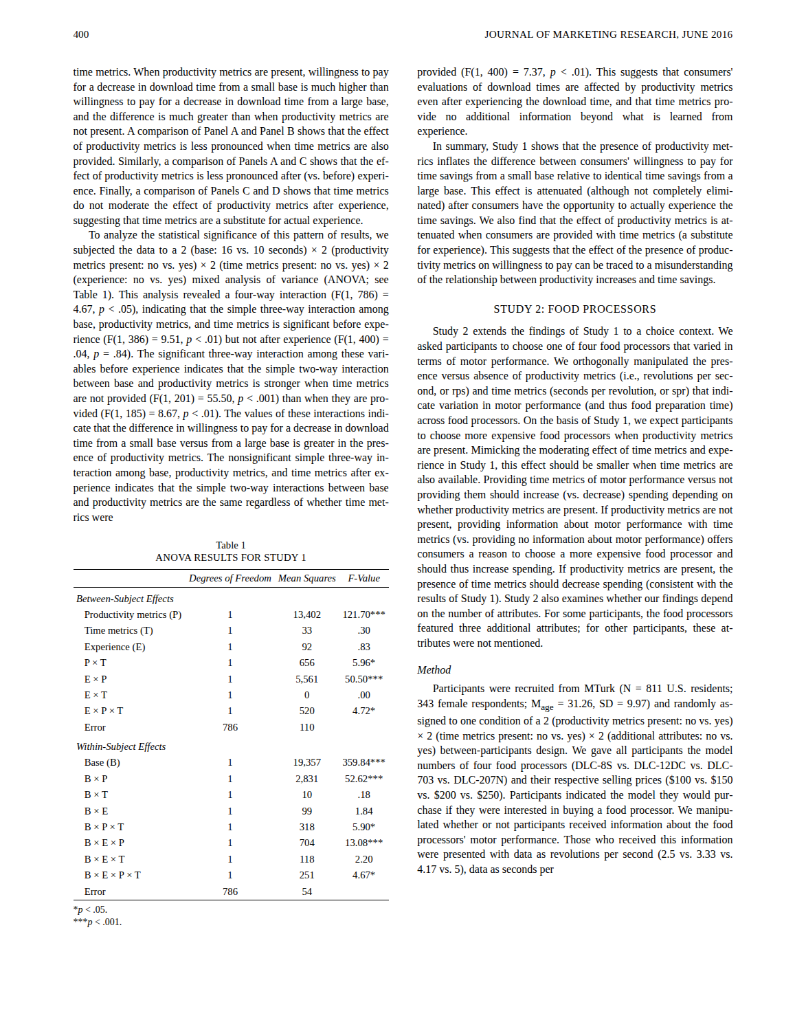400 JOURNAL OF MARKETING RESEARCH, JUNE 2016
time metrics. When productivity metrics are present, willingness to pay for a decrease in download time from a small base is much higher than willingness to pay for a decrease in download time from a large base, and the difference is much greater than when productivity metrics are not present. A comparison of Panel A and Panel B shows that the effect of productivity metrics is less pronounced when time metrics are also provided. Similarly, a comparison of Panels A and C shows that the effect of productivity metrics is less pronounced after (vs. before) experience. Finally, a comparison of Panels C and D shows that time metrics do not moderate the effect of productivity metrics after experience, suggesting that time metrics are a substitute for actual experience.
To analyze the statistical significance of this pattern of results, we subjected the data to a 2 (base: 16 vs. 10 seconds) × 2 (productivity metrics present: no vs. yes) × 2 (time metrics present: no vs. yes) × 2 (experience: no vs. yes) mixed analysis of variance (ANOVA; see Table 1). This analysis revealed a four-way interaction (F(1, 786) = 4.67, p < .05), indicating that the simple three-way interaction among base, productivity metrics, and time metrics is significant before experience (F(1, 386) = 9.51, p < .01) but not after experience (F(1, 400) = .04, p = .84). The significant three-way interaction among these variables before experience indicates that the simple two-way interaction between base and productivity metrics is stronger when time metrics are not provided (F(1, 201) = 55.50, p < .001) than when they are provided (F(1, 185) = 8.67, p < .01). The values of these interactions indicate that the difference in willingness to pay for a decrease in download time from a small base versus from a large base is greater in the presence of productivity metrics. The nonsignificant simple three-way interaction among base, productivity metrics, and time metrics after experience indicates that the simple two-way interactions between base and productivity metrics are the same regardless of whether time metrics were
Table 1 ANOVA Results for Study 1
| | Degrees of Freedom | Mean Squares | F-Value |
| --- | --- | --- | --- |
| Between-Subject Effects |
| Productivity metrics (P) | 1 | 13,402 | 121.70*** |
| Time metrics (T) | 1 | 33 | .30 |
| Experience (E) | 1 | 92 | .83 |
| P × T | 1 | 656 | 5.96* |
| E × P | 1 | 5,561 | 50.50*** |
| E × T | 1 | 0 | .00 |
| E × P × T | 1 | 520 | 4.72* |
| Error | 786 | 110 | |
| Within-Subject Effects |
| Base (B) | 1 | 19,357 | 359.84*** |
| B × P | 1 | 2,831 | 52.62*** |
| B × T | 1 | 10 | .18 |
| B × E | 1 | 99 | 1.84 |
| B × P × T | 1 | 318 | 5.90* |
| B × E × P | 1 | 704 | 13.08*** |
| B × E × T | 1 | 118 | 2.20 |
| B × E × P × T | 1 | 251 | 4.67* |
| Error | 786 | 54 | |
*p < .05.
***p < .001.
provided (F(1, 400) = 7.37, p < .01). This suggests that consumers' evaluations of download times are affected by productivity metrics even after experiencing the download time, and that time metrics provide no additional information beyond what is learned from experience.
In summary, Study 1 shows that the presence of productivity metrics inflates the difference between consumers' willingness to pay for time savings from a small base relative to identical time savings from a large base. This effect is attenuated (although not completely eliminated) after consumers have the opportunity to actually experience the time savings. We also find that the effect of productivity metrics is attenuated when consumers are provided with time metrics (a substitute for experience). This suggests that the effect of the presence of productivity metrics on willingness to pay can be traced to a misunderstanding of the relationship between productivity increases and time savings.
Study 2: Food Processors
Study 2 extends the findings of Study 1 to a choice context. We asked participants to choose one of four food processors that varied in terms of motor performance. We orthogonally manipulated the presence versus absence of productivity metrics (i.e., revolutions per second, or rps) and time metrics (seconds per revolution, or spr) that indicate variation in motor performance (and thus food preparation time) across food processors. On the basis of Study 1, we expect participants to choose more expensive food processors when productivity metrics are present. Mimicking the moderating effect of time metrics and experience in Study 1, this effect should be smaller when time metrics are also available. Providing time metrics of motor performance versus not providing them should increase (vs. decrease) spending depending on whether productivity metrics are present. If productivity metrics are not present, providing information about motor performance with time metrics (vs. providing no information about motor performance) offers consumers a reason to choose a more expensive food processor and should thus increase spending. If productivity metrics are present, the presence of time metrics should decrease spending (consistent with the results of Study 1). Study 2 also examines whether our findings depend on the number of attributes. For some participants, the food processors featured three additional attributes; for other participants, these attributes were not mentioned.
Method
Participants were recruited from MTurk (N = 811 U.S. residents; 343 female respondents; Mage = 31.26, SD = 9.97) and randomly assigned to one condition of a 2 (productivity metrics present: no vs. yes) × 2 (time metrics present: no vs. yes) × 2 (additional attributes: no vs. yes) between-participants design. We gave all participants the model numbers of four food processors (DLC-8S vs. DLC-12DC vs. DLC-703 vs. DLC-207N) and their respective selling prices ($100 vs. $150 vs. $200 vs. $250). Participants indicated the model they would purchase if they were interested in buying a food processor. We manipulated whether or not participants received information about the food processors' motor performance. Those who received this information were presented with data as revolutions per second (2.5 vs. 3.33 vs. 4.17 vs. 5), data as seconds per